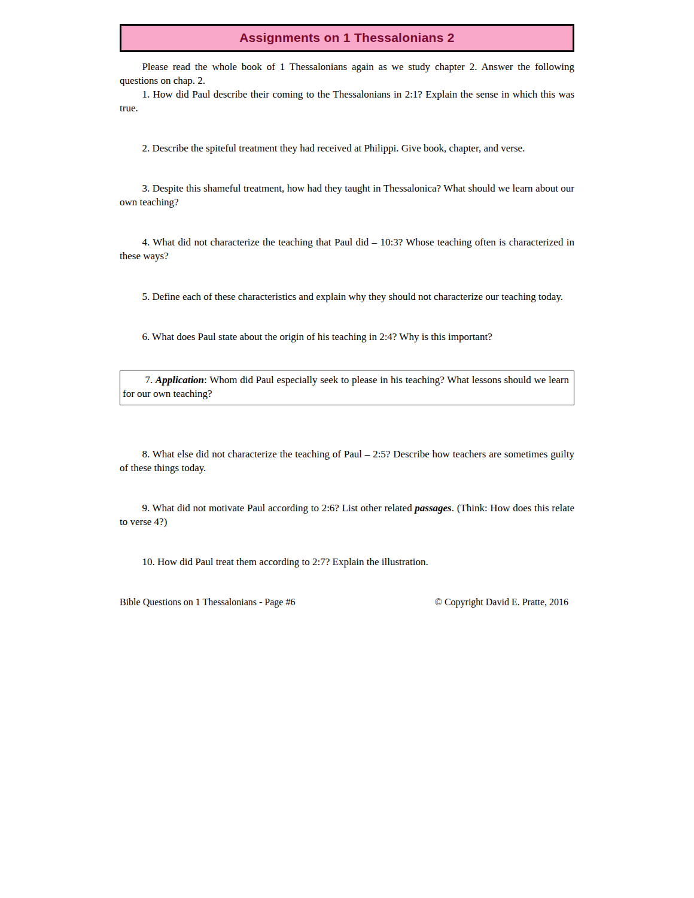Assignments on 1 Thessalonians 2
Please read the whole book of 1 Thessalonians again as we study chapter 2. Answer the following questions on chap. 2.
1. How did Paul describe their coming to the Thessalonians in 2:1? Explain the sense in which this was true.
2. Describe the spiteful treatment they had received at Philippi. Give book, chapter, and verse.
3. Despite this shameful treatment, how had they taught in Thessalonica? What should we learn about our own teaching?
4. What did not characterize the teaching that Paul did – 10:3? Whose teaching often is characterized in these ways?
5. Define each of these characteristics and explain why they should not characterize our teaching today.
6. What does Paul state about the origin of his teaching in 2:4? Why is this important?
7. Application: Whom did Paul especially seek to please in his teaching? What lessons should we learn for our own teaching?
8. What else did not characterize the teaching of Paul – 2:5? Describe how teachers are sometimes guilty of these things today.
9. What did not motivate Paul according to 2:6? List other related passages. (Think: How does this relate to verse 4?)
10. How did Paul treat them according to 2:7? Explain the illustration.
Bible Questions on 1 Thessalonians - Page #6
© Copyright David E. Pratte, 2016